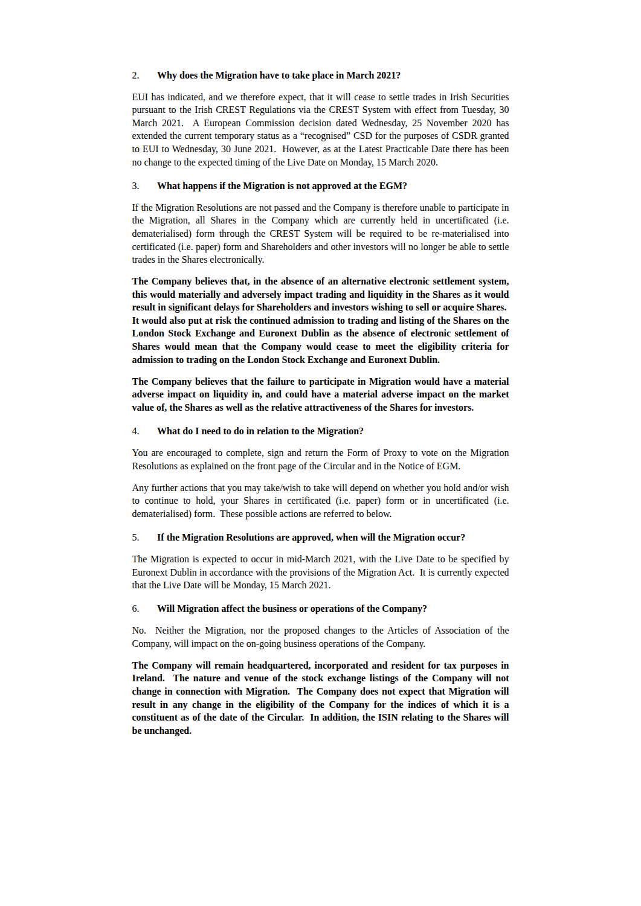2. Why does the Migration have to take place in March 2021?
EUI has indicated, and we therefore expect, that it will cease to settle trades in Irish Securities pursuant to the Irish CREST Regulations via the CREST System with effect from Tuesday, 30 March 2021. A European Commission decision dated Wednesday, 25 November 2020 has extended the current temporary status as a “recognised” CSD for the purposes of CSDR granted to EUI to Wednesday, 30 June 2021. However, as at the Latest Practicable Date there has been no change to the expected timing of the Live Date on Monday, 15 March 2020.
3. What happens if the Migration is not approved at the EGM?
If the Migration Resolutions are not passed and the Company is therefore unable to participate in the Migration, all Shares in the Company which are currently held in uncertificated (i.e. dematerialised) form through the CREST System will be required to be re-materialised into certificated (i.e. paper) form and Shareholders and other investors will no longer be able to settle trades in the Shares electronically.
The Company believes that, in the absence of an alternative electronic settlement system, this would materially and adversely impact trading and liquidity in the Shares as it would result in significant delays for Shareholders and investors wishing to sell or acquire Shares. It would also put at risk the continued admission to trading and listing of the Shares on the London Stock Exchange and Euronext Dublin as the absence of electronic settlement of Shares would mean that the Company would cease to meet the eligibility criteria for admission to trading on the London Stock Exchange and Euronext Dublin.
The Company believes that the failure to participate in Migration would have a material adverse impact on liquidity in, and could have a material adverse impact on the market value of, the Shares as well as the relative attractiveness of the Shares for investors.
4. What do I need to do in relation to the Migration?
You are encouraged to complete, sign and return the Form of Proxy to vote on the Migration Resolutions as explained on the front page of the Circular and in the Notice of EGM.
Any further actions that you may take/wish to take will depend on whether you hold and/or wish to continue to hold, your Shares in certificated (i.e. paper) form or in uncertificated (i.e. dematerialised) form. These possible actions are referred to below.
5. If the Migration Resolutions are approved, when will the Migration occur?
The Migration is expected to occur in mid-March 2021, with the Live Date to be specified by Euronext Dublin in accordance with the provisions of the Migration Act. It is currently expected that the Live Date will be Monday, 15 March 2021.
6. Will Migration affect the business or operations of the Company?
No. Neither the Migration, nor the proposed changes to the Articles of Association of the Company, will impact on the on-going business operations of the Company.
The Company will remain headquartered, incorporated and resident for tax purposes in Ireland. The nature and venue of the stock exchange listings of the Company will not change in connection with Migration. The Company does not expect that Migration will result in any change in the eligibility of the Company for the indices of which it is a constituent as of the date of the Circular. In addition, the ISIN relating to the Shares will be unchanged.